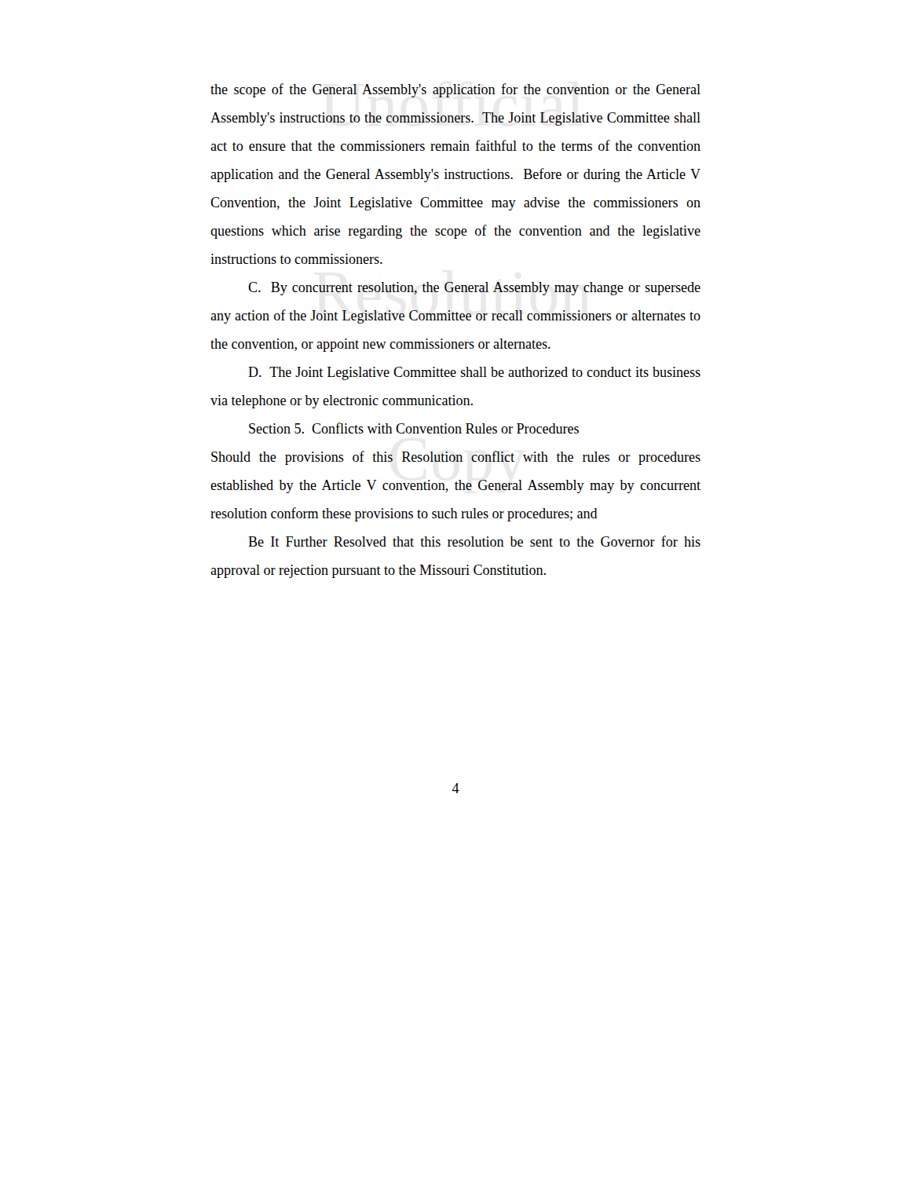Unofficial
Resolution
Copy
the scope of the General Assembly's application for the convention or the General Assembly's instructions to the commissioners. The Joint Legislative Committee shall act to ensure that the commissioners remain faithful to the terms of the convention application and the General Assembly's instructions. Before or during the Article V Convention, the Joint Legislative Committee may advise the commissioners on questions which arise regarding the scope of the convention and the legislative instructions to commissioners.
C. By concurrent resolution, the General Assembly may change or supersede any action of the Joint Legislative Committee or recall commissioners or alternates to the convention, or appoint new commissioners or alternates.
D. The Joint Legislative Committee shall be authorized to conduct its business via telephone or by electronic communication.
Section 5. Conflicts with Convention Rules or Procedures
Should the provisions of this Resolution conflict with the rules or procedures established by the Article V convention, the General Assembly may by concurrent resolution conform these provisions to such rules or procedures; and
Be It Further Resolved that this resolution be sent to the Governor for his approval or rejection pursuant to the Missouri Constitution.
4